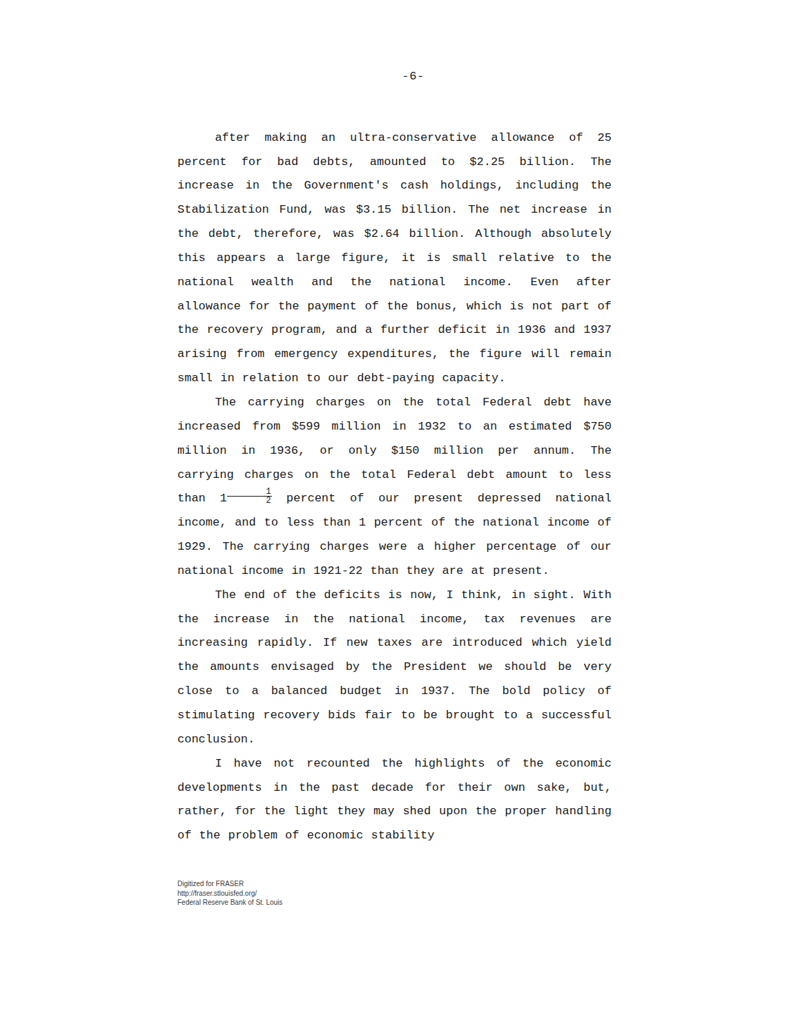-6-
after making an ultra-conservative allowance of 25 percent for bad debts, amounted to $2.25 billion. The increase in the Government's cash holdings, including the Stabilization Fund, was $3.15 billion. The net increase in the debt, therefore, was $2.64 billion. Although absolutely this appears a large figure, it is small relative to the national wealth and the national income. Even after allowance for the payment of the bonus, which is not part of the recovery program, and a further deficit in 1936 and 1937 arising from emergency expenditures, the figure will remain small in relation to our debt-paying capacity.
The carrying charges on the total Federal debt have increased from $599 million in 1932 to an estimated $750 million in 1936, or only $150 million per annum. The carrying charges on the total Federal debt amount to less than 112 percent of our present depressed national income, and to less than 1 percent of the national income of 1929. The carrying charges were a higher percentage of our national income in 1921-22 than they are at present.
The end of the deficits is now, I think, in sight. With the increase in the national income, tax revenues are increasing rapidly. If new taxes are introduced which yield the amounts envisaged by the President we should be very close to a balanced budget in 1937. The bold policy of stimulating recovery bids fair to be brought to a successful conclusion.
I have not recounted the highlights of the economic developments in the past decade for their own sake, but, rather, for the light they may shed upon the proper handling of the problem of economic stability
Digitized for FRASER
http://fraser.stlouisfed.org/
Federal Reserve Bank of St. Louis